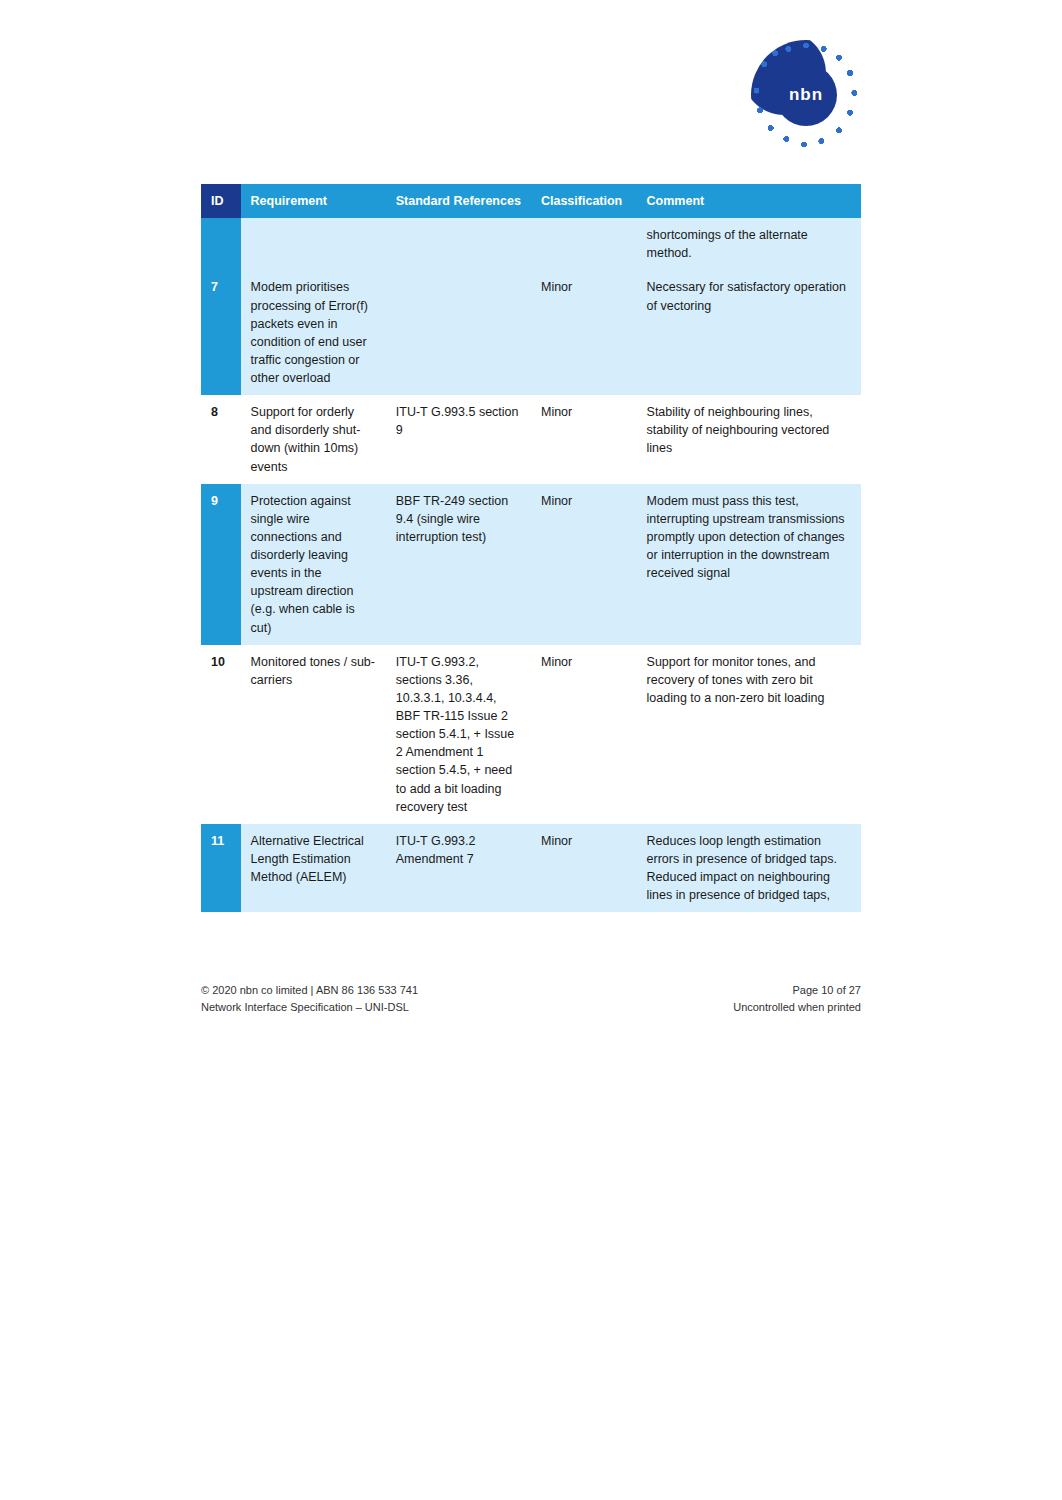nbn
| ID | Requirement | Standard References | Classification | Comment |
| --- | --- | --- | --- | --- |
| | | | | shortcomings of the alternate method. |
| 7 | Modem prioritises processing of Error(f) packets even in condition of end user traffic congestion or other overload | | Minor | Necessary for satisfactory operation of vectoring |
| 8 | Support for orderly and disorderly shut-down (within 10ms) events | ITU-T G.993.5 section 9 | Minor | Stability of neighbouring lines, stability of neighbouring vectored lines |
| 9 | Protection against single wire connections and disorderly leaving events in the upstream direction (e.g. when cable is cut) | BBF TR-249 section 9.4 (single wire interruption test) | Minor | Modem must pass this test, interrupting upstream transmissions promptly upon detection of changes or interruption in the downstream received signal |
| 10 | Monitored tones / sub-carriers | ITU-T G.993.2, sections 3.36, 10.3.3.1, 10.3.4.4, BBF TR-115 Issue 2 section 5.4.1, + Issue 2 Amendment 1 section 5.4.5, + need to add a bit loading recovery test | Minor | Support for monitor tones, and recovery of tones with zero bit loading to a non-zero bit loading |
| 11 | Alternative Electrical Length Estimation Method (AELEM) | ITU-T G.993.2 Amendment 7 | Minor | Reduces loop length estimation errors in presence of bridged taps. Reduced impact on neighbouring lines in presence of bridged taps, |
© 2020 nbn co limited | ABN 86 136 533 741
Network Interface Specification – UNI-DSL
Page 10 of 27
Uncontrolled when printed